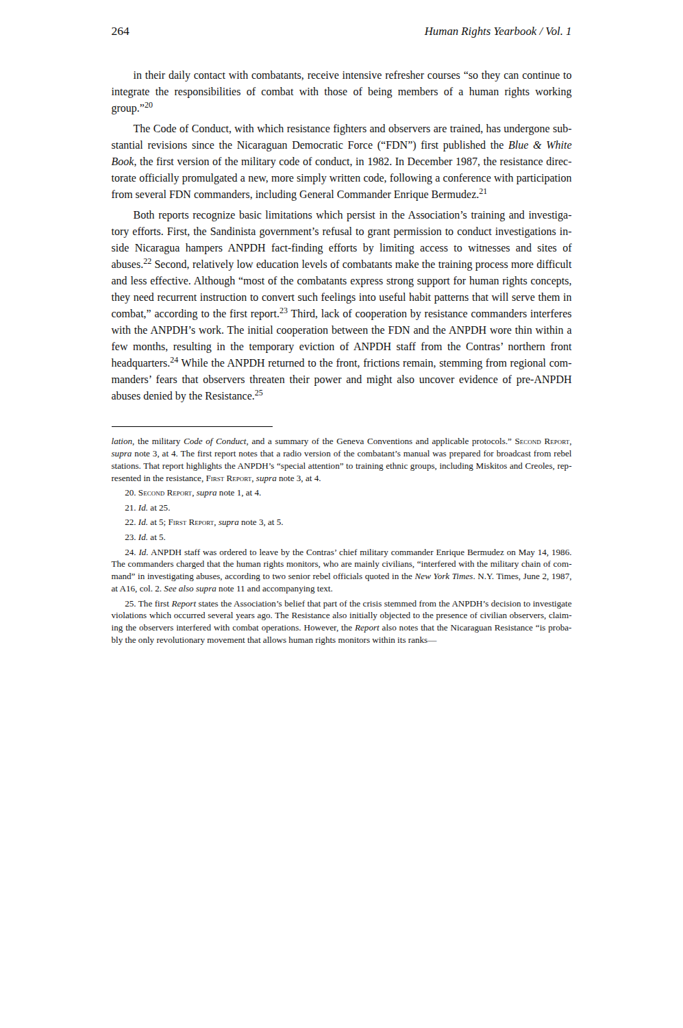264 Human Rights Yearbook / Vol. 1
in their daily contact with combatants, receive intensive refresher courses “so they can continue to integrate the responsibilities of combat with those of being members of a human rights working group.”20
The Code of Conduct, with which resistance fighters and observers are trained, has undergone substantial revisions since the Nicaraguan Democratic Force (“FDN”) first published the Blue & White Book, the first version of the military code of conduct, in 1982. In December 1987, the resistance directorate officially promulgated a new, more simply written code, following a conference with participation from several FDN commanders, including General Commander Enrique Bermudez.21
Both reports recognize basic limitations which persist in the Association’s training and investigatory efforts. First, the Sandinista government’s refusal to grant permission to conduct investigations inside Nicaragua hampers ANPDH fact-finding efforts by limiting access to witnesses and sites of abuses.22 Second, relatively low education levels of combatants make the training process more difficult and less effective. Although “most of the combatants express strong support for human rights concepts, they need recurrent instruction to convert such feelings into useful habit patterns that will serve them in combat,” according to the first report.23 Third, lack of cooperation by resistance commanders interferes with the ANPDH’s work. The initial cooperation between the FDN and the ANPDH wore thin within a few months, resulting in the temporary eviction of ANPDH staff from the Contras’ northern front headquarters.24 While the ANPDH returned to the front, frictions remain, stemming from regional commanders’ fears that observers threaten their power and might also uncover evidence of pre-ANPDH abuses denied by the Resistance.25
lation, the military Code of Conduct, and a summary of the Geneva Conventions and applicable protocols.” Second Report, supra note 3, at 4. The first report notes that a radio version of the combatant’s manual was prepared for broadcast from rebel stations. That report highlights the ANPDH’s “special attention” to training ethnic groups, including Miskitos and Creoles, represented in the resistance, First Report, supra note 3, at 4.
20. Second Report, supra note 1, at 4.
21. Id. at 25.
22. Id. at 5; First Report, supra note 3, at 5.
23. Id. at 5.
24. Id. ANPDH staff was ordered to leave by the Contras’ chief military commander Enrique Bermudez on May 14, 1986. The commanders charged that the human rights monitors, who are mainly civilians, “interfered with the military chain of command” in investigating abuses, according to two senior rebel officials quoted in the New York Times. N.Y. Times, June 2, 1987, at A16, col. 2. See also supra note 11 and accompanying text.
25. The first Report states the Association’s belief that part of the crisis stemmed from the ANPDH’s decision to investigate violations which occurred several years ago. The Resistance also initially objected to the presence of civilian observers, claiming the observers interfered with combat operations. However, the Report also notes that the Nicaraguan Resistance “is probably the only revolutionary movement that allows human rights monitors within its ranks—